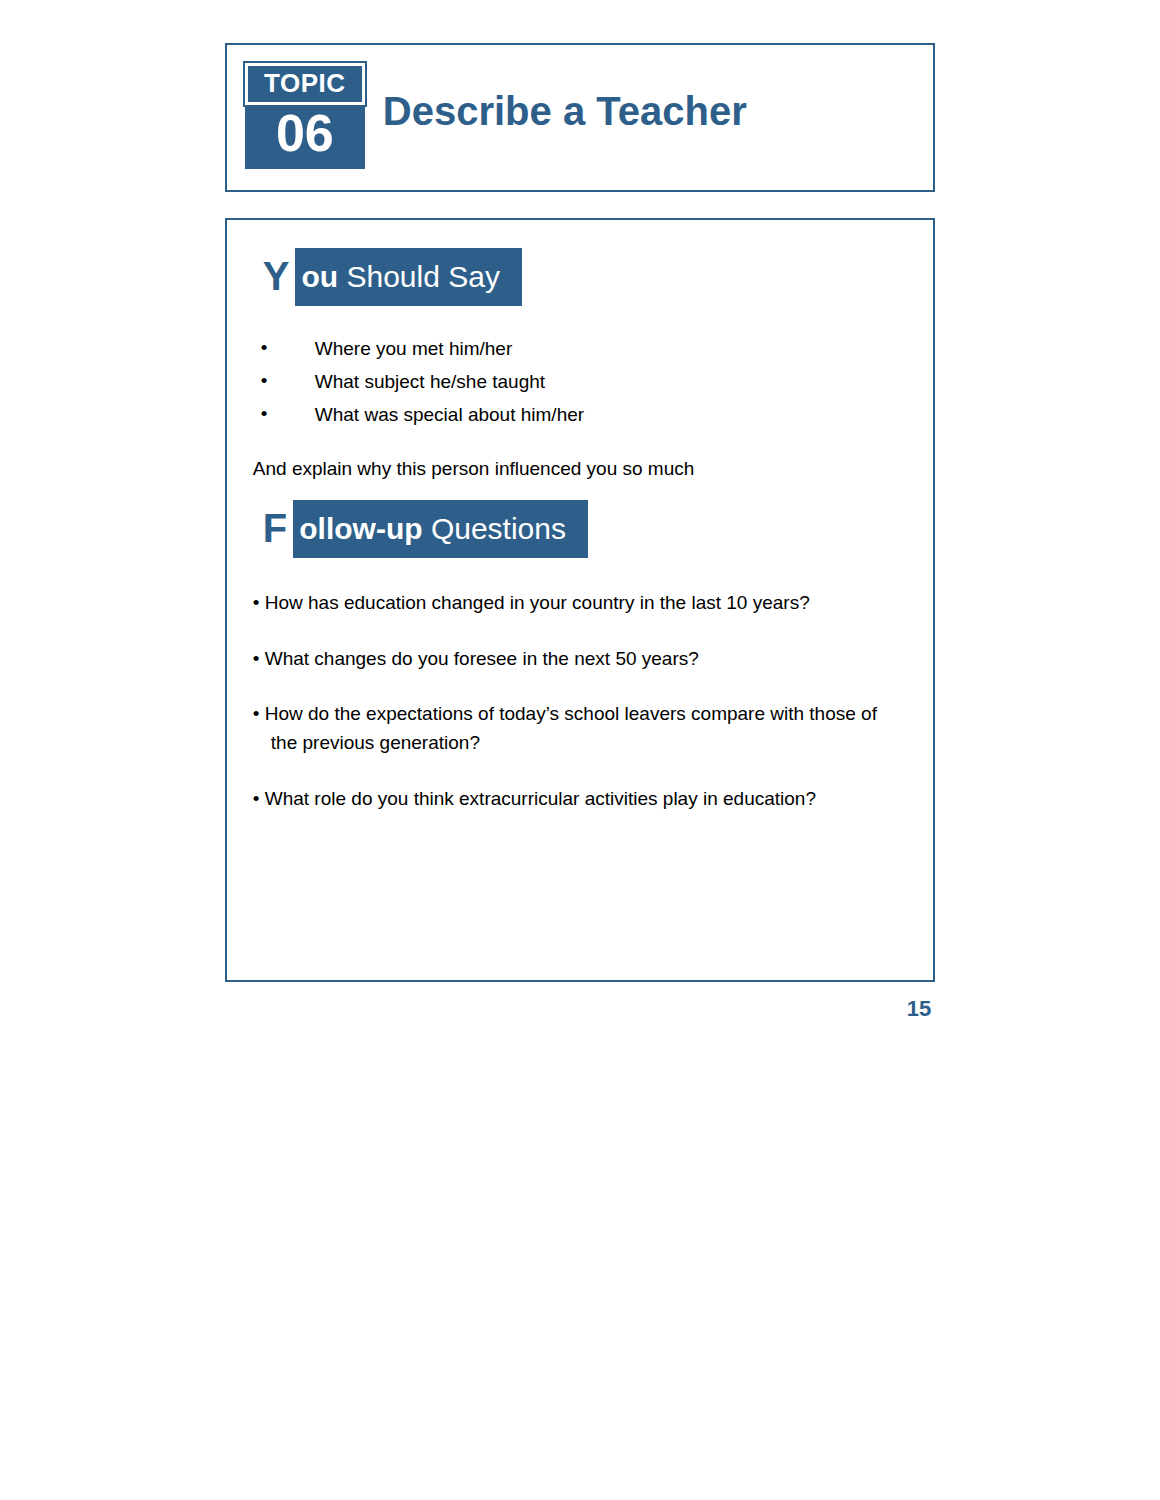TOPIC
06
Describe a Teacher
You Should Say
Where you met him/her
What subject he/she taught
What was special about him/her
And explain why this person influenced you so much
Follow-up Questions
• How has education changed in your country in the last 10 years?
• What changes do you foresee in the next 50 years?
• How do the expectations of today’s school leavers compare with those of the previous generation?
• What role do you think extracurricular activities play in education?
15